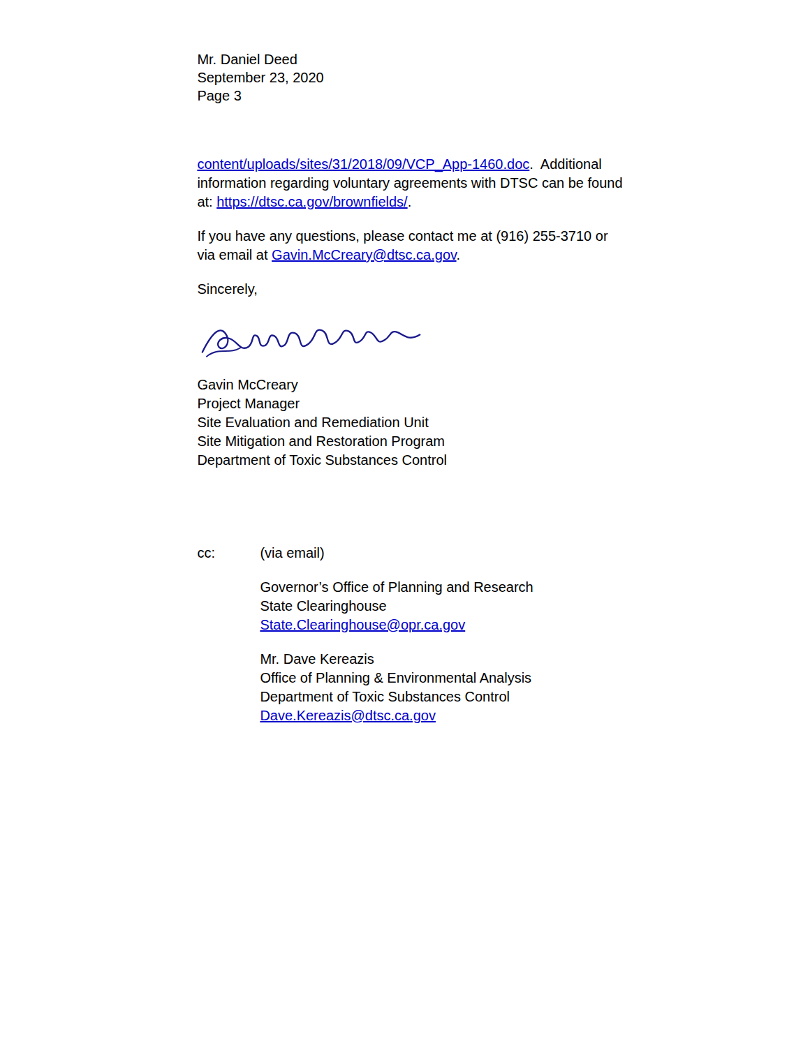Mr. Daniel Deed
September 23, 2020
Page 3
content/uploads/sites/31/2018/09/VCP_App-1460.doc. Additional information regarding voluntary agreements with DTSC can be found at: https://dtsc.ca.gov/brownfields/.
If you have any questions, please contact me at (916) 255-3710 or via email at Gavin.McCreary@dtsc.ca.gov.
Sincerely,
Gavin McCreary
Project Manager
Site Evaluation and Remediation Unit
Site Mitigation and Restoration Program
Department of Toxic Substances Control
cc:
(via email)
Governor’s Office of Planning and Research
State Clearinghouse
State.Clearinghouse@opr.ca.gov
Mr. Dave Kereazis
Office of Planning & Environmental Analysis
Department of Toxic Substances Control
Dave.Kereazis@dtsc.ca.gov